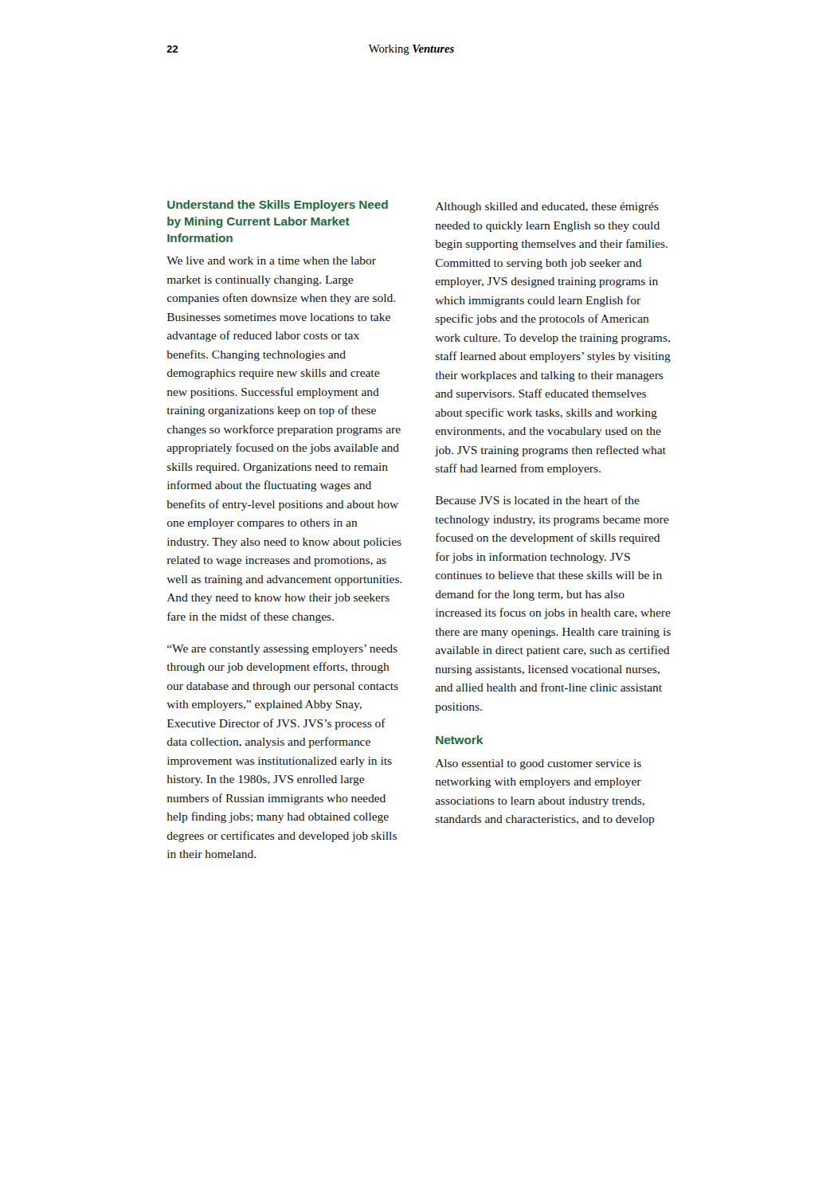22
Working Ventures
Understand the Skills Employers Need by Mining Current Labor Market Information
We live and work in a time when the labor market is continually changing. Large companies often downsize when they are sold. Businesses sometimes move locations to take advantage of reduced labor costs or tax benefits. Changing technologies and demographics require new skills and create new positions. Successful employment and training organizations keep on top of these changes so workforce preparation programs are appropriately focused on the jobs available and skills required. Organizations need to remain informed about the fluctuating wages and benefits of entry-level positions and about how one employer compares to others in an industry. They also need to know about policies related to wage increases and promotions, as well as training and advancement opportunities. And they need to know how their job seekers fare in the midst of these changes.
“We are constantly assessing employers’ needs through our job development efforts, through our database and through our personal contacts with employers,” explained Abby Snay, Executive Director of JVS. JVS’s process of data collection, analysis and performance improvement was institutionalized early in its history. In the 1980s, JVS enrolled large numbers of Russian immigrants who needed help finding jobs; many had obtained college degrees or certificates and developed job skills in their homeland.
Although skilled and educated, these émigrés needed to quickly learn English so they could begin supporting themselves and their families. Committed to serving both job seeker and employer, JVS designed training programs in which immigrants could learn English for specific jobs and the protocols of American work culture. To develop the training programs, staff learned about employers’ styles by visiting their workplaces and talking to their managers and supervisors. Staff educated themselves about specific work tasks, skills and working environments, and the vocabulary used on the job. JVS training programs then reflected what staff had learned from employers.
Because JVS is located in the heart of the technology industry, its programs became more focused on the development of skills required for jobs in information technology. JVS continues to believe that these skills will be in demand for the long term, but has also increased its focus on jobs in health care, where there are many openings. Health care training is available in direct patient care, such as certified nursing assistants, licensed vocational nurses, and allied health and front-line clinic assistant positions.
Network
Also essential to good customer service is networking with employers and employer associations to learn about industry trends, standards and characteristics, and to develop